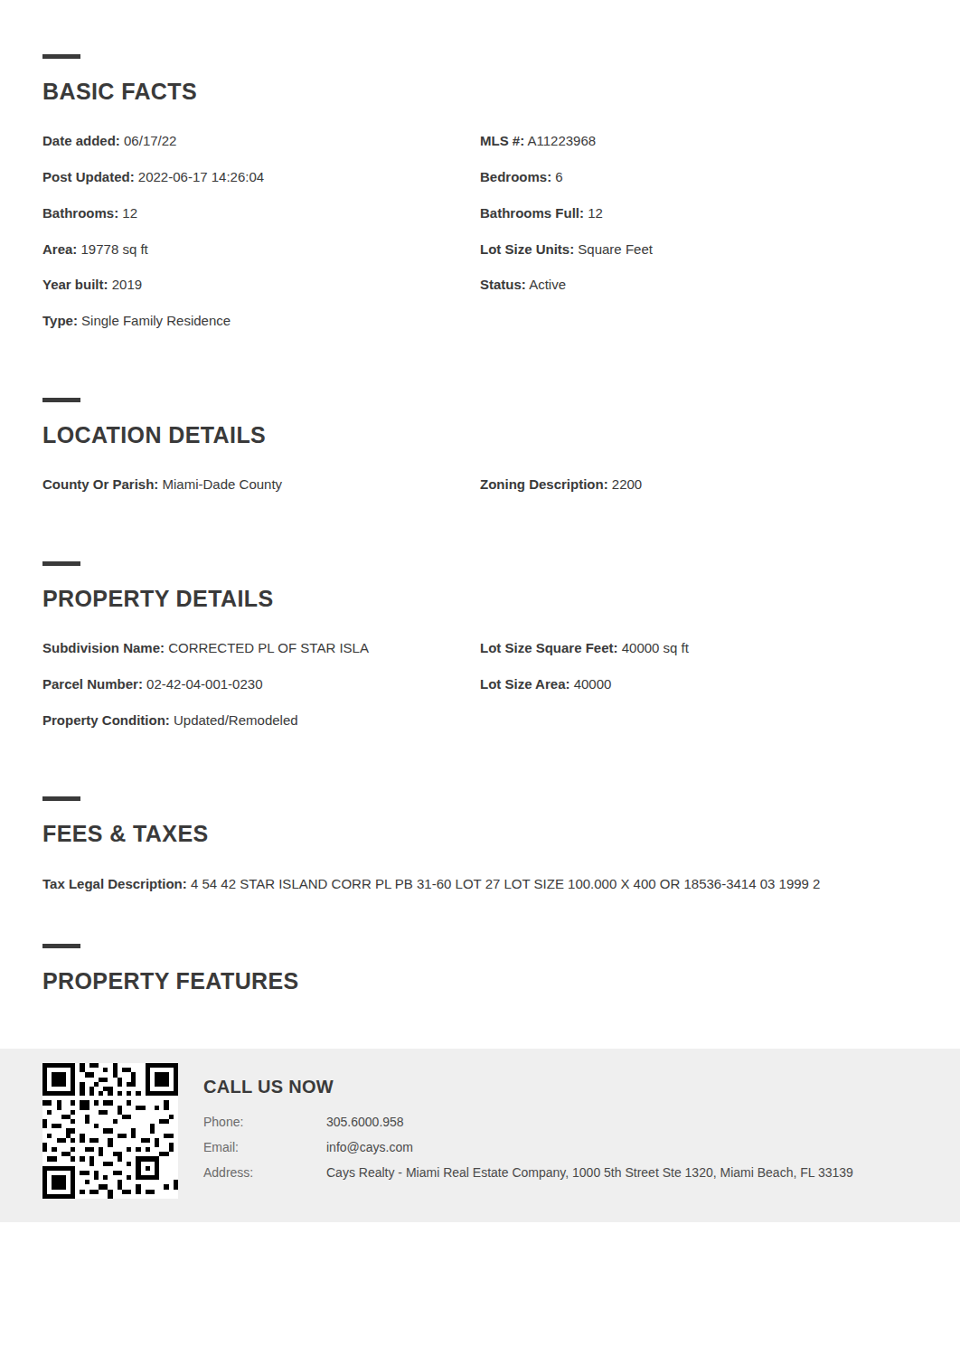BASIC FACTS
Date added: 06/17/22
MLS #: A11223968
Post Updated: 2022-06-17 14:26:04
Bedrooms: 6
Bathrooms: 12
Bathrooms Full: 12
Area: 19778 sq ft
Lot Size Units: Square Feet
Year built: 2019
Status: Active
Type: Single Family Residence
LOCATION DETAILS
County Or Parish: Miami-Dade County
Zoning Description: 2200
PROPERTY DETAILS
Subdivision Name: CORRECTED PL OF STAR ISLA
Lot Size Square Feet: 40000 sq ft
Parcel Number: 02-42-04-001-0230
Lot Size Area: 40000
Property Condition: Updated/Remodeled
FEES & TAXES
Tax Legal Description: 4 54 42 STAR ISLAND CORR PL PB 31-60 LOT 27 LOT SIZE 100.000 X 400 OR 18536-3414 03 1999 2
PROPERTY FEATURES
CALL US NOW
| Phone: | 305.6000.958 |
| Email: | info@cays.com |
| Address: | Cays Realty - Miami Real Estate Company, 1000 5th Street Ste 1320, Miami Beach, FL 33139 |